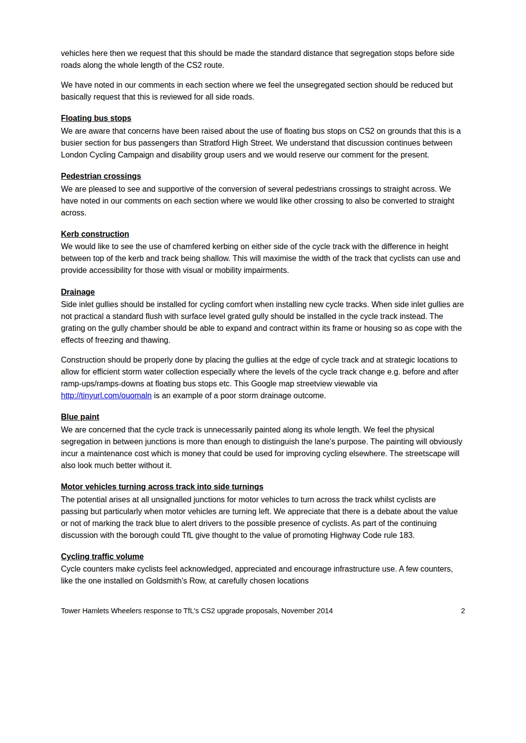vehicles here then we request that this should be made the standard distance that segregation stops before side roads along the whole length of the CS2 route.
We have noted in our comments in each section where we feel the unsegregated section should be reduced but basically request that this is reviewed for all side roads.
Floating bus stops
We are aware that concerns have been raised about the use of floating bus stops on CS2 on grounds that this is a busier section for bus passengers than Stratford High Street. We understand that discussion continues between London Cycling Campaign and disability group users and we would reserve our comment for the present.
Pedestrian crossings
We are pleased to see and supportive of the conversion of several pedestrians crossings to straight across. We have noted in our comments on each section where we would like other crossing to also be converted to straight across.
Kerb construction
We would like to see the use of chamfered kerbing on either side of the cycle track with the difference in height between top of the kerb and track being shallow. This will maximise the width of the track that cyclists can use and provide accessibility for those with visual or mobility impairments.
Drainage
Side inlet gullies should be installed for cycling comfort when installing new cycle tracks. When side inlet gullies are not practical a standard flush with surface level grated gully should be installed in the cycle track instead. The grating on the gully chamber should be able to expand and contract within its frame or housing so as cope with the effects of freezing and thawing.
Construction should be properly done by placing the gullies at the edge of cycle track and at strategic locations to allow for efficient storm water collection especially where the levels of the cycle track change e.g. before and after ramp-ups/ramps-downs at floating bus stops etc. This Google map streetview viewable via http://tinyurl.com/ouomaln is an example of a poor storm drainage outcome.
Blue paint
We are concerned that the cycle track is unnecessarily painted along its whole length. We feel the physical segregation in between junctions is more than enough to distinguish the lane's purpose. The painting will obviously incur a maintenance cost which is money that could be used for improving cycling elsewhere. The streetscape will also look much better without it.
Motor vehicles turning across track into side turnings
The potential arises at all unsignalled junctions for motor vehicles to turn across the track whilst cyclists are passing but particularly when motor vehicles are turning left. We appreciate that there is a debate about the value or not of marking the track blue to alert drivers to the possible presence of cyclists. As part of the continuing discussion with the borough could TfL give thought to the value of promoting Highway Code rule 183.
Cycling traffic volume
Cycle counters make cyclists feel acknowledged, appreciated and encourage infrastructure use. A few counters, like the one installed on Goldsmith's Row, at carefully chosen locations
Tower Hamlets Wheelers response to TfL's CS2 upgrade proposals, November 2014 2